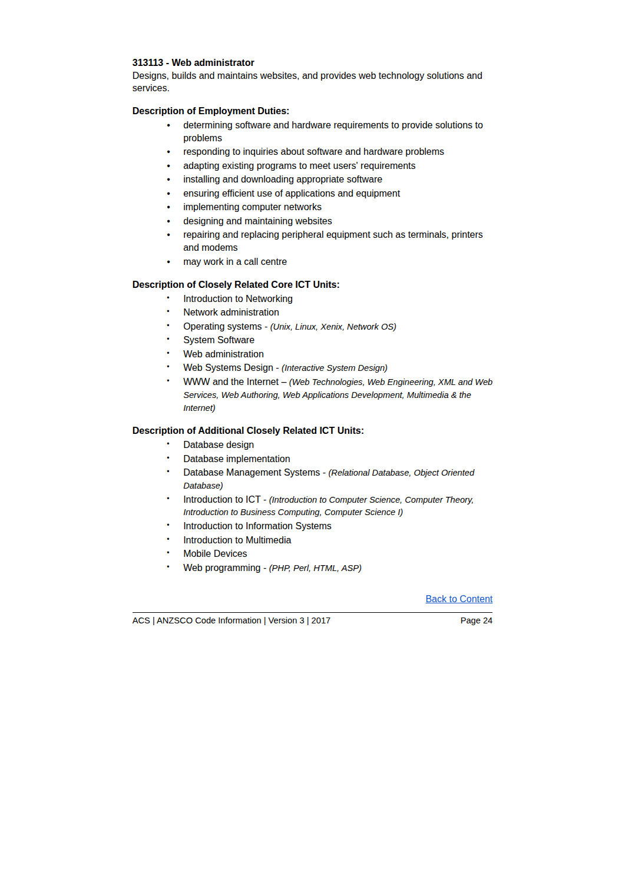313113 - Web administrator
Designs, builds and maintains websites, and provides web technology solutions and services.
Description of Employment Duties:
determining software and hardware requirements to provide solutions to problems
responding to inquiries about software and hardware problems
adapting existing programs to meet users' requirements
installing and downloading appropriate software
ensuring efficient use of applications and equipment
implementing computer networks
designing and maintaining websites
repairing and replacing peripheral equipment such as terminals, printers and modems
may work in a call centre
Description of Closely Related Core ICT Units:
Introduction to Networking
Network administration
Operating systems - (Unix, Linux, Xenix, Network OS)
System Software
Web administration
Web Systems Design - (Interactive System Design)
WWW and the Internet – (Web Technologies, Web Engineering, XML and Web Services, Web Authoring, Web Applications Development, Multimedia & the Internet)
Description of Additional Closely Related ICT Units:
Database design
Database implementation
Database Management Systems - (Relational Database, Object Oriented Database)
Introduction to ICT - (Introduction to Computer Science, Computer Theory, Introduction to Business Computing, Computer Science I)
Introduction to Information Systems
Introduction to Multimedia
Mobile Devices
Web programming - (PHP, Perl, HTML, ASP)
Back to Content
ACS | ANZSCO Code Information | Version 3 | 2017
Page 24